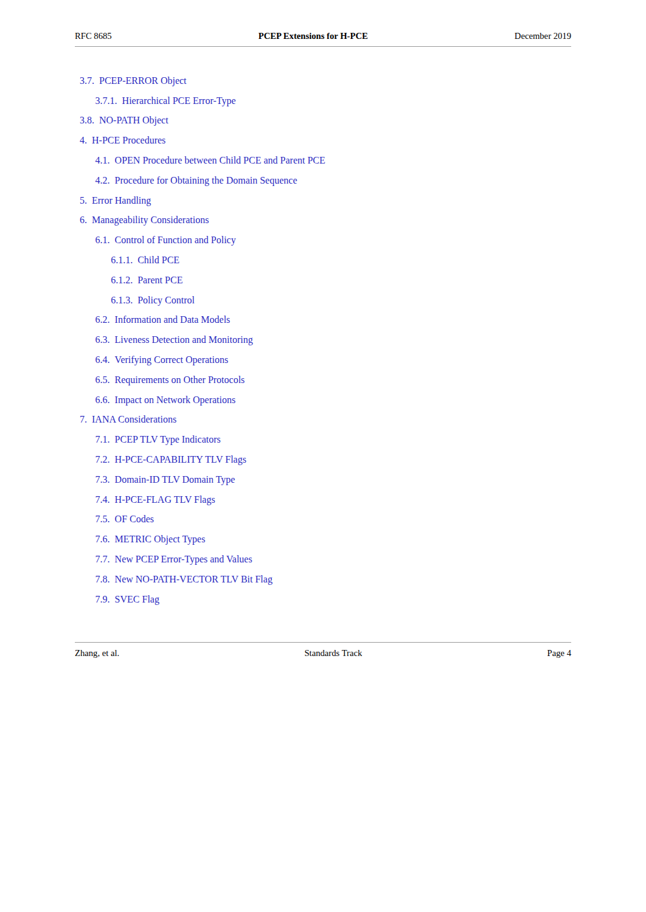RFC 8685
PCEP Extensions for H-PCE
December 2019
3.7. PCEP-ERROR Object
3.7.1. Hierarchical PCE Error-Type
3.8. NO-PATH Object
4. H-PCE Procedures
4.1. OPEN Procedure between Child PCE and Parent PCE
4.2. Procedure for Obtaining the Domain Sequence
5. Error Handling
6. Manageability Considerations
6.1. Control of Function and Policy
6.1.1. Child PCE
6.1.2. Parent PCE
6.1.3. Policy Control
6.2. Information and Data Models
6.3. Liveness Detection and Monitoring
6.4. Verifying Correct Operations
6.5. Requirements on Other Protocols
6.6. Impact on Network Operations
7. IANA Considerations
7.1. PCEP TLV Type Indicators
7.2. H-PCE-CAPABILITY TLV Flags
7.3. Domain-ID TLV Domain Type
7.4. H-PCE-FLAG TLV Flags
7.5. OF Codes
7.6. METRIC Object Types
7.7. New PCEP Error-Types and Values
7.8. New NO-PATH-VECTOR TLV Bit Flag
7.9. SVEC Flag
Zhang, et al.
Standards Track
Page 4